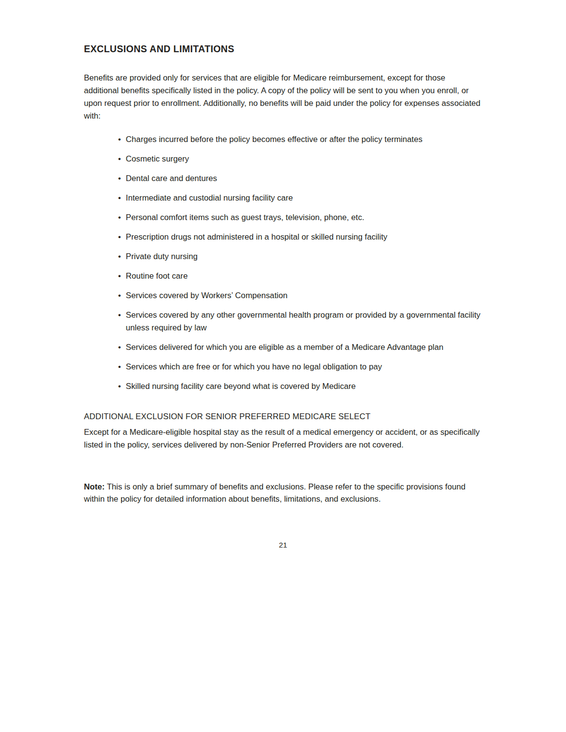Exclusions and Limitations
Benefits are provided only for services that are eligible for Medicare reimbursement, except for those additional benefits specifically listed in the policy. A copy of the policy will be sent to you when you enroll, or upon request prior to enrollment. Additionally, no benefits will be paid under the policy for expenses associated with:
Charges incurred before the policy becomes effective or after the policy terminates
Cosmetic surgery
Dental care and dentures
Intermediate and custodial nursing facility care
Personal comfort items such as guest trays, television, phone, etc.
Prescription drugs not administered in a hospital or skilled nursing facility
Private duty nursing
Routine foot care
Services covered by Workers’ Compensation
Services covered by any other governmental health program or provided by a governmental facility unless required by law
Services delivered for which you are eligible as a member of a Medicare Advantage plan
Services which are free or for which you have no legal obligation to pay
Skilled nursing facility care beyond what is covered by Medicare
Additional Exclusion for Senior Preferred Medicare Select
Except for a Medicare-eligible hospital stay as the result of a medical emergency or accident, or as specifically listed in the policy, services delivered by non-Senior Preferred Providers are not covered.
Note: This is only a brief summary of benefits and exclusions. Please refer to the specific provisions found within the policy for detailed information about benefits, limitations, and exclusions.
21